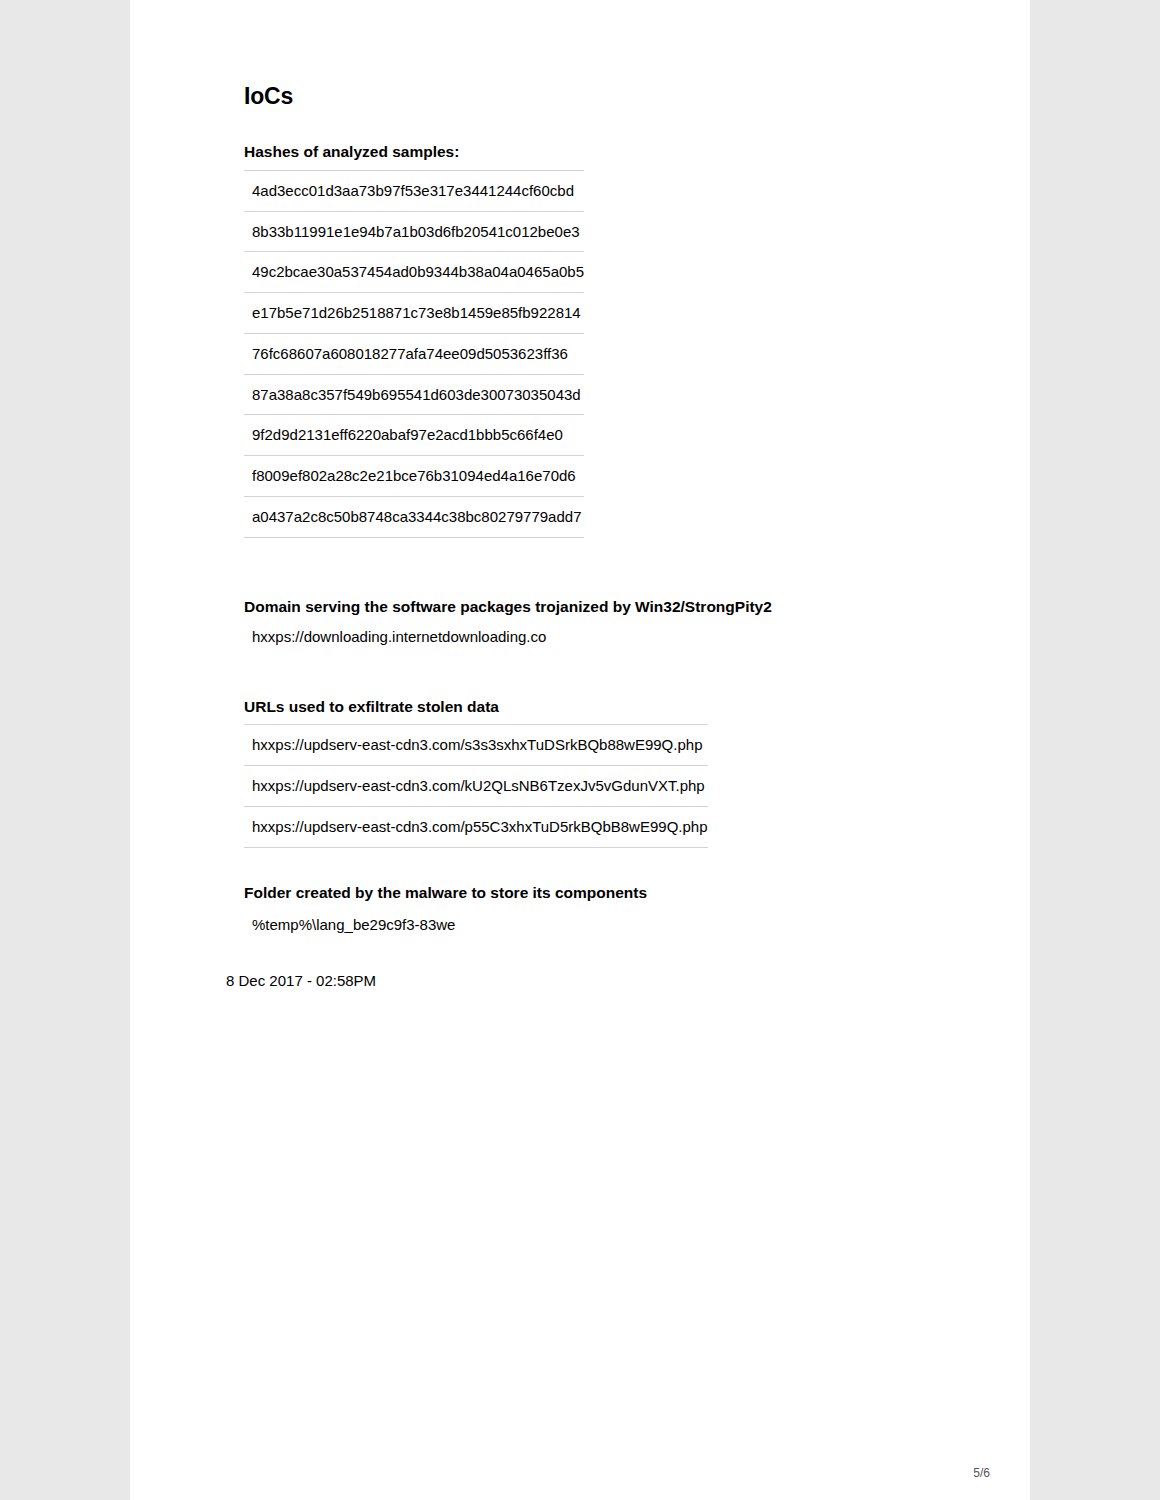IoCs
Hashes of analyzed samples:
| 4ad3ecc01d3aa73b97f53e317e3441244cf60cbd |
| 8b33b11991e1e94b7a1b03d6fb20541c012be0e3 |
| 49c2bcae30a537454ad0b9344b38a04a0465a0b5 |
| e17b5e71d26b2518871c73e8b1459e85fb922814 |
| 76fc68607a608018277afa74ee09d5053623ff36 |
| 87a38a8c357f549b695541d603de30073035043d |
| 9f2d9d2131eff6220abaf97e2acd1bbb5c66f4e0 |
| f8009ef802a28c2e21bce76b31094ed4a16e70d6 |
| a0437a2c8c50b8748ca3344c38bc80279779add7 |
Domain serving the software packages trojanized by Win32/StrongPity2
hxxps://downloading.internetdownloading.co
URLs used to exfiltrate stolen data
| hxxps://updserv-east-cdn3.com/s3s3sxhxTuDSrkBQb88wE99Q.php |
| hxxps://updserv-east-cdn3.com/kU2QLsNB6TzexJv5vGdunVXT.php |
| hxxps://updserv-east-cdn3.com/p55C3xhxTuD5rkBQbB8wE99Q.php |
Folder created by the malware to store its components
%temp%\lang_be29c9f3-83we
8 Dec 2017 - 02:58PM
5/6